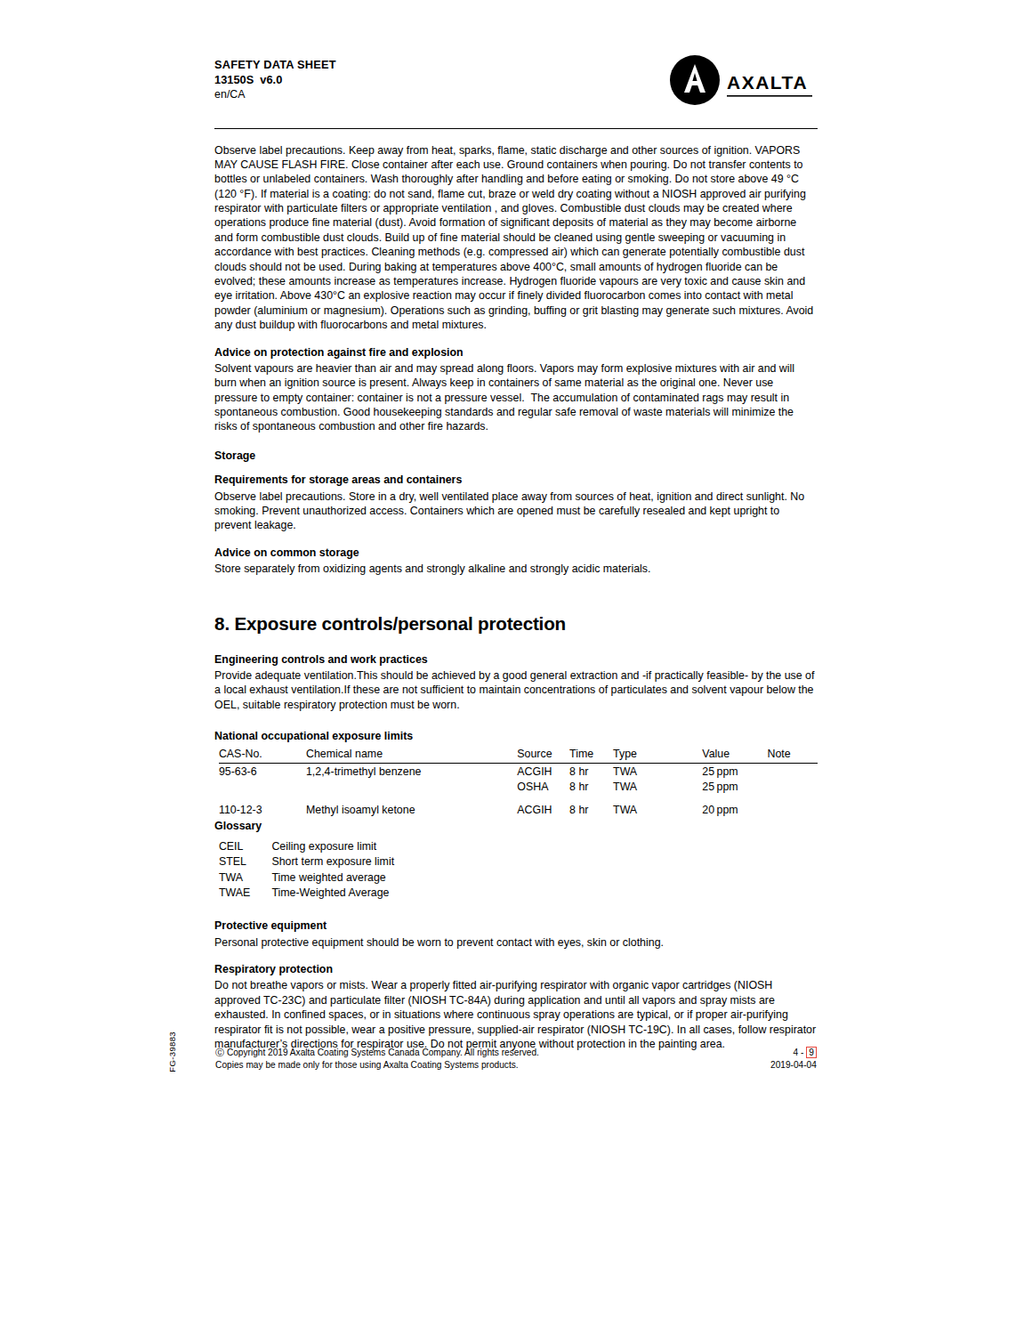SAFETY DATA SHEET
13150S v6.0
en/CA
AXALTA
Observe label precautions. Keep away from heat, sparks, flame, static discharge and other sources of ignition. VAPORS MAY CAUSE FLASH FIRE. Close container after each use. Ground containers when pouring. Do not transfer contents to bottles or unlabeled containers. Wash thoroughly after handling and before eating or smoking. Do not store above 49 °C (120 °F). If material is a coating: do not sand, flame cut, braze or weld dry coating without a NIOSH approved air purifying respirator with particulate filters or appropriate ventilation , and gloves. Combustible dust clouds may be created where operations produce fine material (dust). Avoid formation of significant deposits of material as they may become airborne and form combustible dust clouds. Build up of fine material should be cleaned using gentle sweeping or vacuuming in accordance with best practices. Cleaning methods (e.g. compressed air) which can generate potentially combustible dust clouds should not be used. During baking at temperatures above 400°C, small amounts of hydrogen fluoride can be evolved; these amounts increase as temperatures increase. Hydrogen fluoride vapours are very toxic and cause skin and eye irritation. Above 430°C an explosive reaction may occur if finely divided fluorocarbon comes into contact with metal powder (aluminium or magnesium). Operations such as grinding, buffing or grit blasting may generate such mixtures. Avoid any dust buildup with fluorocarbons and metal mixtures.
Advice on protection against fire and explosion
Solvent vapours are heavier than air and may spread along floors. Vapors may form explosive mixtures with air and will burn when an ignition source is present. Always keep in containers of same material as the original one. Never use pressure to empty container: container is not a pressure vessel. The accumulation of contaminated rags may result in spontaneous combustion. Good housekeeping standards and regular safe removal of waste materials will minimize the risks of spontaneous combustion and other fire hazards.
Storage
Requirements for storage areas and containers
Observe label precautions. Store in a dry, well ventilated place away from sources of heat, ignition and direct sunlight. No smoking. Prevent unauthorized access. Containers which are opened must be carefully resealed and kept upright to prevent leakage.
Advice on common storage
Store separately from oxidizing agents and strongly alkaline and strongly acidic materials.
8. Exposure controls/personal protection
Engineering controls and work practices
Provide adequate ventilation.This should be achieved by a good general extraction and -if practically feasible- by the use of a local exhaust ventilation.If these are not sufficient to maintain concentrations of particulates and solvent vapour below the OEL, suitable respiratory protection must be worn.
National occupational exposure limits
| CAS-No. | Chemical name | Source | Time | Type | Value | Note |
| --- | --- | --- | --- | --- | --- | --- |
| 95-63-6 | 1,2,4-trimethyl benzene | ACGIH | 8 hr | TWA | 25 ppm | |
| | | OSHA | 8 hr | TWA | 25 ppm | |
| 110-12-3 | Methyl isoamyl ketone | ACGIH | 8 hr | TWA | 20 ppm | |
Glossary
| CEIL | Ceiling exposure limit |
| STEL | Short term exposure limit |
| TWA | Time weighted average |
| TWAE | Time-Weighted Average |
Protective equipment
Personal protective equipment should be worn to prevent contact with eyes, skin or clothing.
Respiratory protection
Do not breathe vapors or mists. Wear a properly fitted air-purifying respirator with organic vapor cartridges (NIOSH approved TC-23C) and particulate filter (NIOSH TC-84A) during application and until all vapors and spray mists are exhausted. In confined spaces, or in situations where continuous spray operations are typical, or if proper air-purifying respirator fit is not possible, wear a positive pressure, supplied-air respirator (NIOSH TC-19C). In all cases, follow respirator manufacturer’s directions for respirator use. Do not permit anyone without protection in the painting area.
| Ⓒ Copyright 2019 Axalta Coating Systems Canada Company. All rights reserved. Copies may be made only for those using Axalta Coating Systems products. | 4 - 9 2019-04-04 |
FG-39883